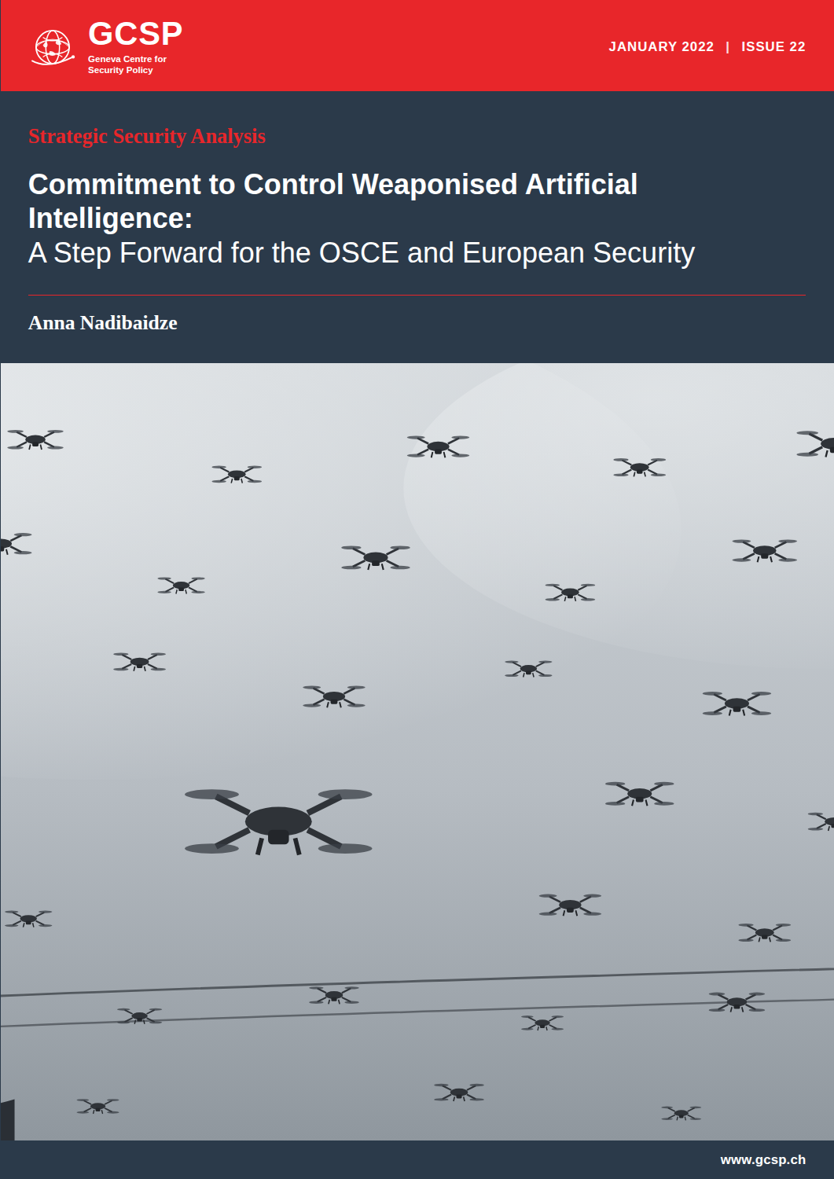GCSP Geneva Centre for
Security Policy
JANUARY 2022 | ISSUE 22
Strategic Security Analysis
Commitment to Control Weaponised Artificial Intelligence: A Step Forward for the OSCE and European Security
Anna Nadibaidze
www.gcsp.ch